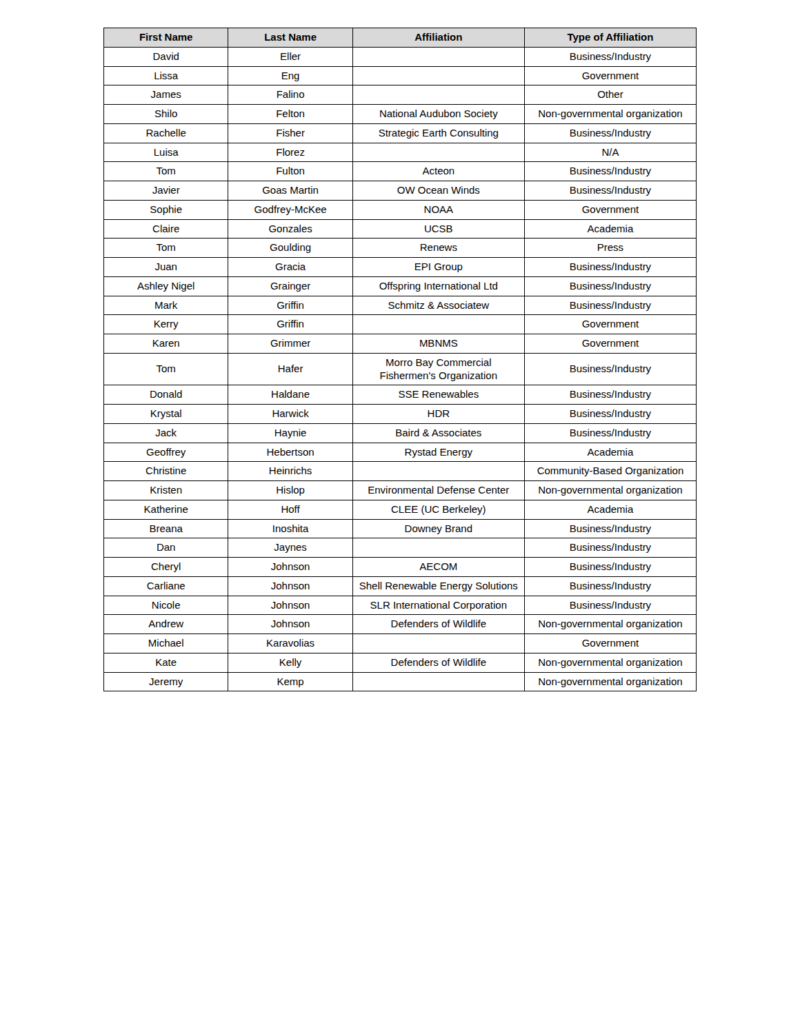| First Name | Last Name | Affiliation | Type of Affiliation |
| --- | --- | --- | --- |
| David | Eller | | Business/Industry |
| Lissa | Eng | | Government |
| James | Falino | | Other |
| Shilo | Felton | National Audubon Society | Non-governmental organization |
| Rachelle | Fisher | Strategic Earth Consulting | Business/Industry |
| Luisa | Florez | | N/A |
| Tom | Fulton | Acteon | Business/Industry |
| Javier | Goas Martin | OW Ocean Winds | Business/Industry |
| Sophie | Godfrey-McKee | NOAA | Government |
| Claire | Gonzales | UCSB | Academia |
| Tom | Goulding | Renews | Press |
| Juan | Gracia | EPI Group | Business/Industry |
| Ashley Nigel | Grainger | Offspring International Ltd | Business/Industry |
| Mark | Griffin | Schmitz & Associatew | Business/Industry |
| Kerry | Griffin | | Government |
| Karen | Grimmer | MBNMS | Government |
| Tom | Hafer | Morro Bay Commercial Fishermen's Organization | Business/Industry |
| Donald | Haldane | SSE Renewables | Business/Industry |
| Krystal | Harwick | HDR | Business/Industry |
| Jack | Haynie | Baird & Associates | Business/Industry |
| Geoffrey | Hebertson | Rystad Energy | Academia |
| Christine | Heinrichs | | Community-Based Organization |
| Kristen | Hislop | Environmental Defense Center | Non-governmental organization |
| Katherine | Hoff | CLEE (UC Berkeley) | Academia |
| Breana | Inoshita | Downey Brand | Business/Industry |
| Dan | Jaynes | | Business/Industry |
| Cheryl | Johnson | AECOM | Business/Industry |
| Carliane | Johnson | Shell Renewable Energy Solutions | Business/Industry |
| Nicole | Johnson | SLR International Corporation | Business/Industry |
| Andrew | Johnson | Defenders of Wildlife | Non-governmental organization |
| Michael | Karavolias | | Government |
| Kate | Kelly | Defenders of Wildlife | Non-governmental organization |
| Jeremy | Kemp | | Non-governmental organization |